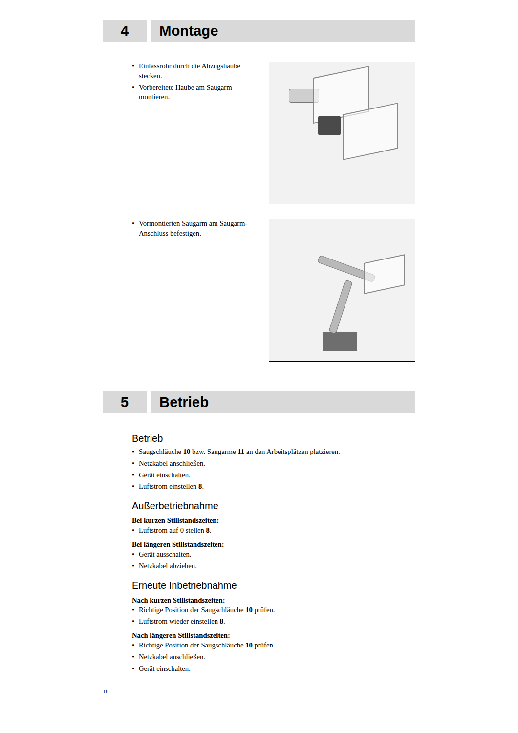4
Montage
Einlassrohr durch die Abzugshaube stecken.
Vorbereitete Haube am Saugarm montieren.
Vormontierten Saugarm am Saugarm-Anschluss befestigen.
5
Betrieb
Betrieb
Saugschläuche 10 bzw. Saugarme 11 an den Arbeitsplätzen platzieren.
Netzkabel anschließen.
Gerät einschalten.
Luftstrom einstellen 8.
Außerbetriebnahme
Bei kurzen Stillstandszeiten:
Luftstrom auf 0 stellen 8.
Bei längeren Stillstandszeiten:
Gerät ausschalten.
Netzkabel abziehen.
Erneute Inbetriebnahme
Nach kurzen Stillstandszeiten:
Richtige Position der Saugschläuche 10 prüfen.
Luftstrom wieder einstellen 8.
Nach längeren Stillstandszeiten:
Richtige Position der Saugschläuche 10 prüfen.
Netzkabel anschließen.
Gerät einschalten.
18